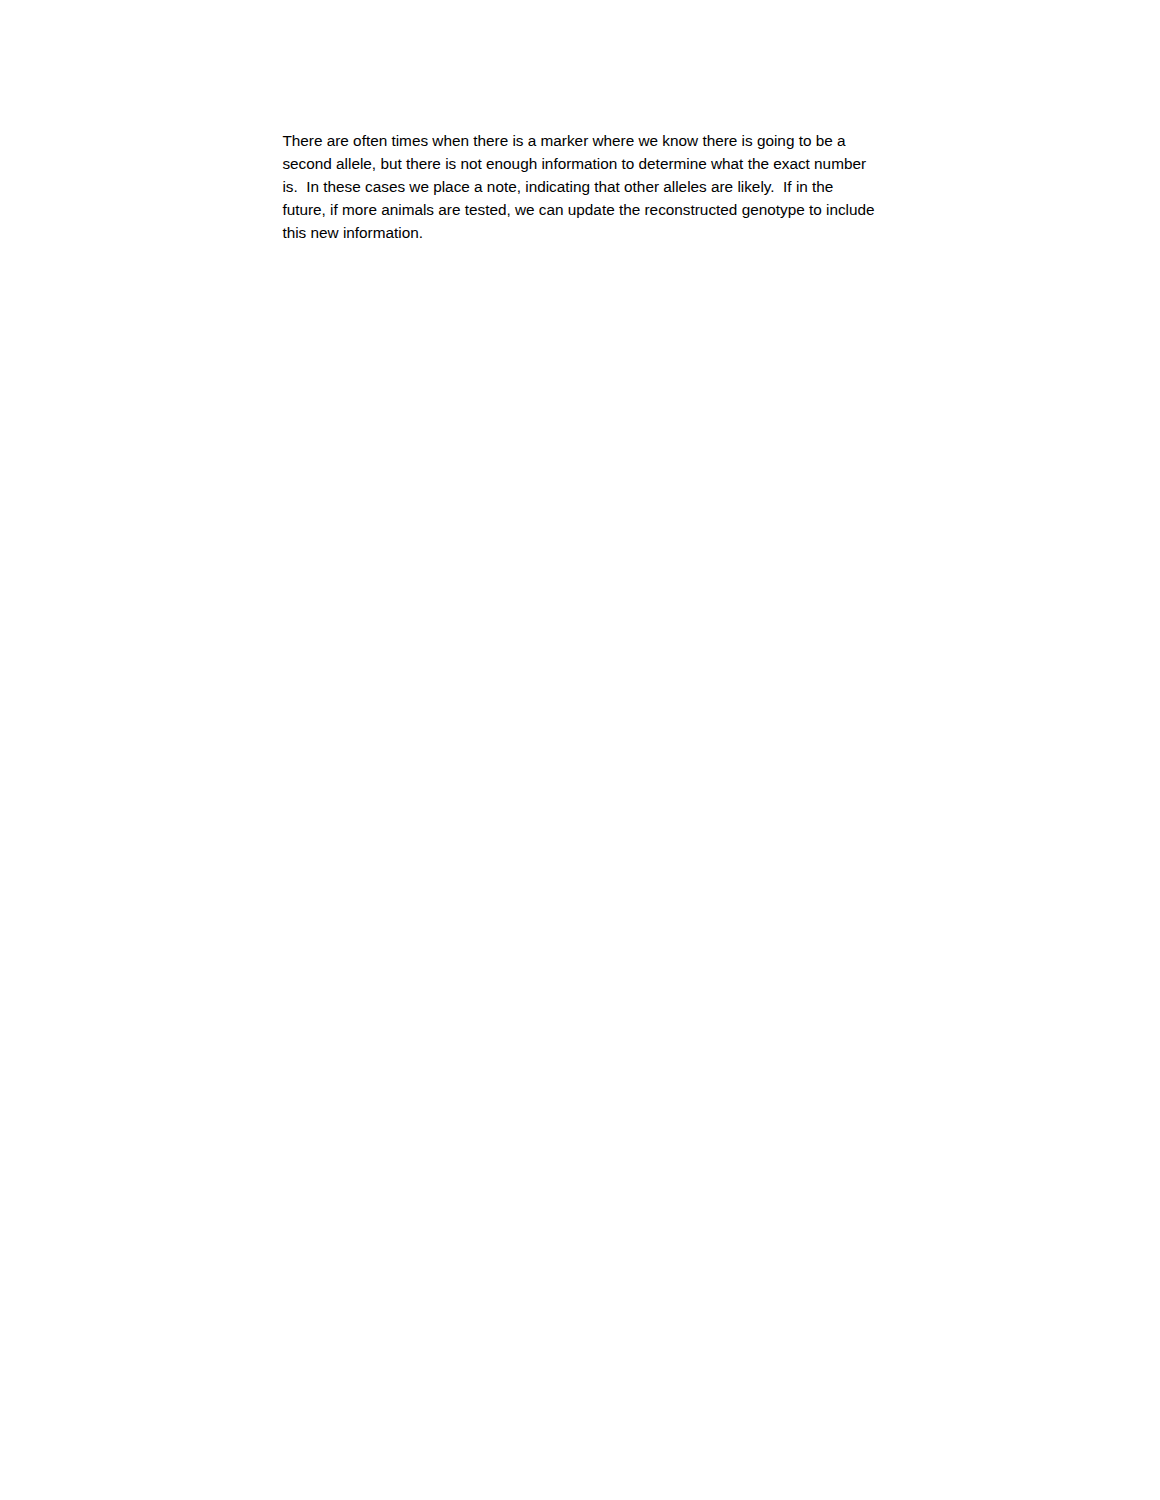There are often times when there is a marker where we know there is going to be a second allele, but there is not enough information to determine what the exact number is. In these cases we place a note, indicating that other alleles are likely. If in the future, if more animals are tested, we can update the reconstructed genotype to include this new information.